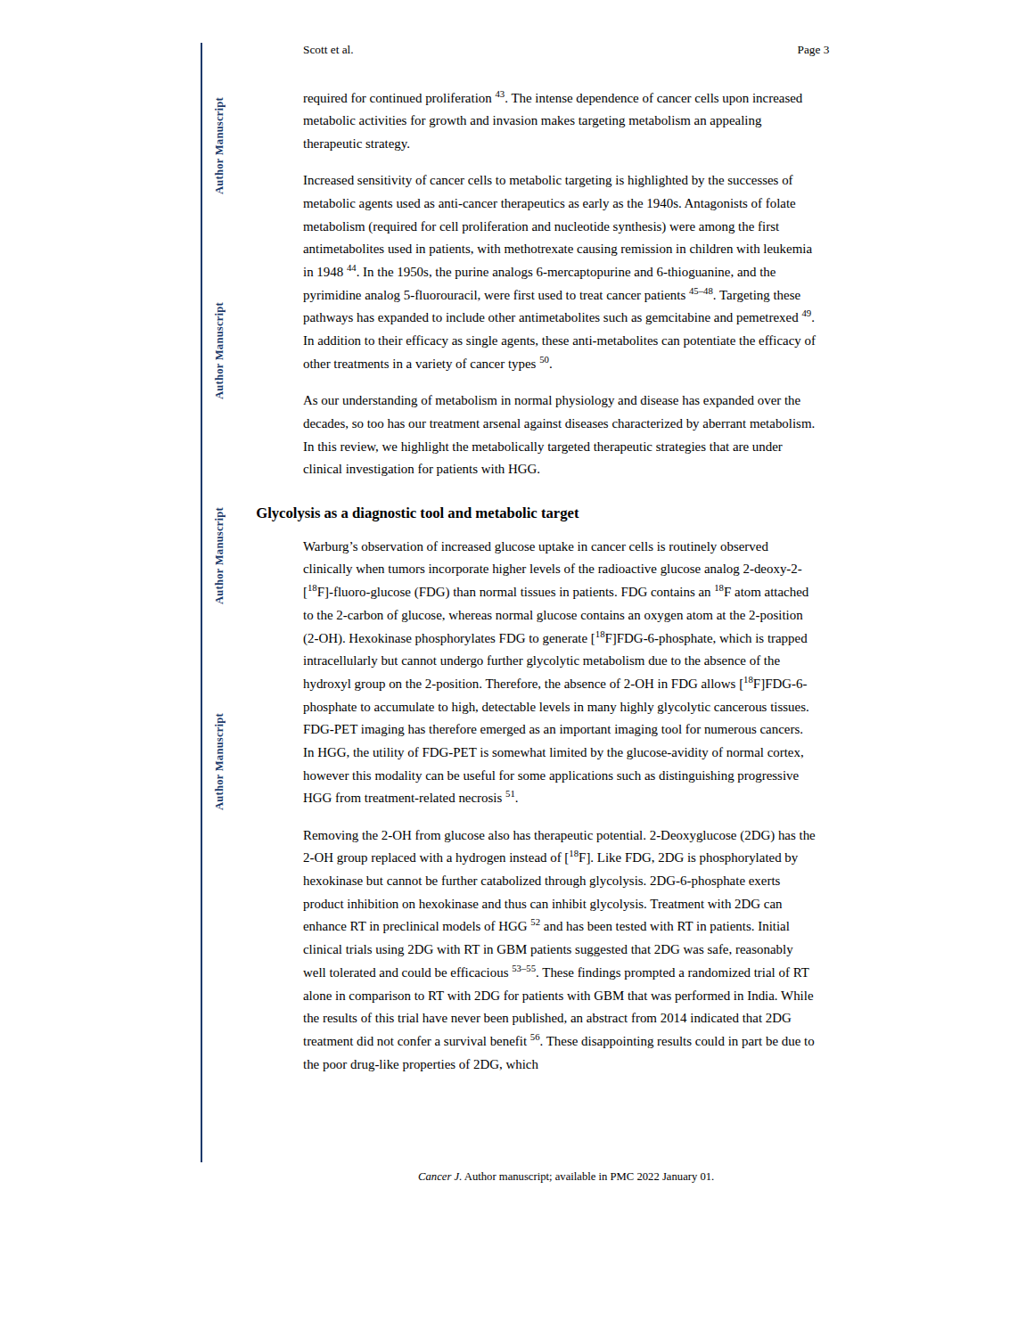Author Manuscript
Author Manuscript
Author Manuscript
Author Manuscript
Scott et al. Page 3
required for continued proliferation 43. The intense dependence of cancer cells upon increased metabolic activities for growth and invasion makes targeting metabolism an appealing therapeutic strategy.
Increased sensitivity of cancer cells to metabolic targeting is highlighted by the successes of metabolic agents used as anti-cancer therapeutics as early as the 1940s. Antagonists of folate metabolism (required for cell proliferation and nucleotide synthesis) were among the first antimetabolites used in patients, with methotrexate causing remission in children with leukemia in 1948 44. In the 1950s, the purine analogs 6-mercaptopurine and 6-thioguanine, and the pyrimidine analog 5-fluorouracil, were first used to treat cancer patients 45–48. Targeting these pathways has expanded to include other antimetabolites such as gemcitabine and pemetrexed 49. In addition to their efficacy as single agents, these anti-metabolites can potentiate the efficacy of other treatments in a variety of cancer types 50.
As our understanding of metabolism in normal physiology and disease has expanded over the decades, so too has our treatment arsenal against diseases characterized by aberrant metabolism. In this review, we highlight the metabolically targeted therapeutic strategies that are under clinical investigation for patients with HGG.
Glycolysis as a diagnostic tool and metabolic target
Warburg’s observation of increased glucose uptake in cancer cells is routinely observed clinically when tumors incorporate higher levels of the radioactive glucose analog 2-deoxy-2-[18F]-fluoro-glucose (FDG) than normal tissues in patients. FDG contains an 18F atom attached to the 2-carbon of glucose, whereas normal glucose contains an oxygen atom at the 2-position (2-OH). Hexokinase phosphorylates FDG to generate [18F]FDG-6-phosphate, which is trapped intracellularly but cannot undergo further glycolytic metabolism due to the absence of the hydroxyl group on the 2-position. Therefore, the absence of 2-OH in FDG allows [18F]FDG-6-phosphate to accumulate to high, detectable levels in many highly glycolytic cancerous tissues. FDG-PET imaging has therefore emerged as an important imaging tool for numerous cancers. In HGG, the utility of FDG-PET is somewhat limited by the glucose-avidity of normal cortex, however this modality can be useful for some applications such as distinguishing progressive HGG from treatment-related necrosis 51.
Removing the 2-OH from glucose also has therapeutic potential. 2-Deoxyglucose (2DG) has the 2-OH group replaced with a hydrogen instead of [18F]. Like FDG, 2DG is phosphorylated by hexokinase but cannot be further catabolized through glycolysis. 2DG-6-phosphate exerts product inhibition on hexokinase and thus can inhibit glycolysis. Treatment with 2DG can enhance RT in preclinical models of HGG 52 and has been tested with RT in patients. Initial clinical trials using 2DG with RT in GBM patients suggested that 2DG was safe, reasonably well tolerated and could be efficacious 53–55. These findings prompted a randomized trial of RT alone in comparison to RT with 2DG for patients with GBM that was performed in India. While the results of this trial have never been published, an abstract from 2014 indicated that 2DG treatment did not confer a survival benefit 56. These disappointing results could in part be due to the poor drug-like properties of 2DG, which
Cancer J. Author manuscript; available in PMC 2022 January 01.